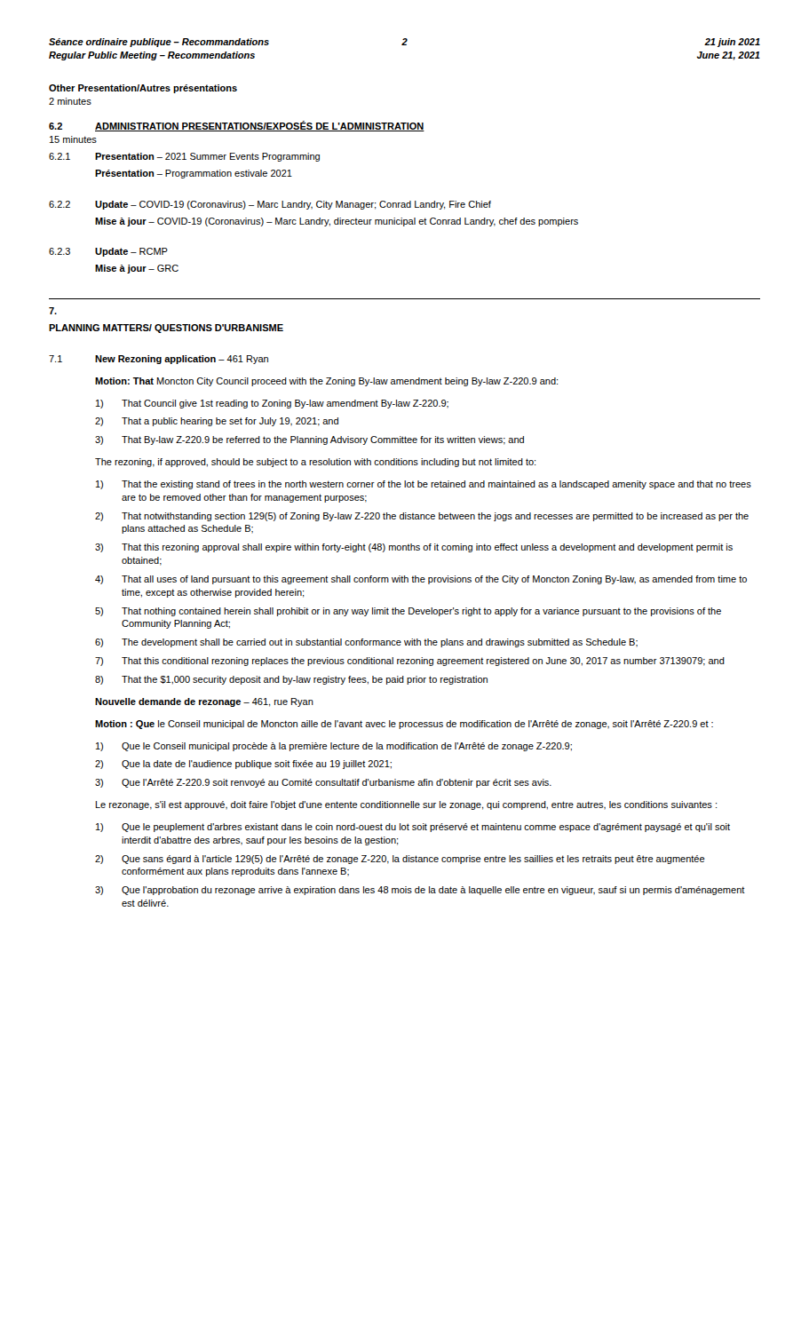Séance ordinaire publique – Recommandations
Regular Public Meeting – Recommendations
2
21 juin 2021
June 21, 2021
Other Presentation/Autres présentations
2 minutes
6.2 ADMINISTRATION PRESENTATIONS/EXPOSÉS DE L'ADMINISTRATION
15 minutes
6.2.1
Presentation – 2021 Summer Events Programming
Présentation – Programmation estivale 2021
6.2.2
Update – COVID-19 (Coronavirus) – Marc Landry, City Manager; Conrad Landry, Fire Chief
Mise à jour – COVID-19 (Coronavirus) – Marc Landry, directeur municipal et Conrad Landry, chef des pompiers
6.2.3
Update – RCMP
Mise à jour – GRC
7.
PLANNING MATTERS/ QUESTIONS D'URBANISME
7.1
New Rezoning application – 461 Ryan
Motion: That Moncton City Council proceed with the Zoning By-law amendment being By-law Z-220.9 and:
1) That Council give 1st reading to Zoning By-law amendment By-law Z-220.9;
2) That a public hearing be set for July 19, 2021; and
3) That By-law Z-220.9 be referred to the Planning Advisory Committee for its written views; and
The rezoning, if approved, should be subject to a resolution with conditions including but not limited to:
1) That the existing stand of trees in the north western corner of the lot be retained and maintained as a landscaped amenity space and that no trees are to be removed other than for management purposes;
2) That notwithstanding section 129(5) of Zoning By-law Z-220 the distance between the jogs and recesses are permitted to be increased as per the plans attached as Schedule B;
3) That this rezoning approval shall expire within forty-eight (48) months of it coming into effect unless a development and development permit is obtained;
4) That all uses of land pursuant to this agreement shall conform with the provisions of the City of Moncton Zoning By-law, as amended from time to time, except as otherwise provided herein;
5) That nothing contained herein shall prohibit or in any way limit the Developer's right to apply for a variance pursuant to the provisions of the Community Planning Act;
6) The development shall be carried out in substantial conformance with the plans and drawings submitted as Schedule B;
7) That this conditional rezoning replaces the previous conditional rezoning agreement registered on June 30, 2017 as number 37139079; and
8) That the $1,000 security deposit and by-law registry fees, be paid prior to registration
Nouvelle demande de rezonage – 461, rue Ryan
Motion : Que le Conseil municipal de Moncton aille de l'avant avec le processus de modification de l'Arrêté de zonage, soit l'Arrêté Z-220.9 et :
1) Que le Conseil municipal procède à la première lecture de la modification de l'Arrêté de zonage Z-220.9;
2) Que la date de l'audience publique soit fixée au 19 juillet 2021;
3) Que l'Arrêté Z-220.9 soit renvoyé au Comité consultatif d'urbanisme afin d'obtenir par écrit ses avis.
Le rezonage, s'il est approuvé, doit faire l'objet d'une entente conditionnelle sur le zonage, qui comprend, entre autres, les conditions suivantes :
1) Que le peuplement d'arbres existant dans le coin nord-ouest du lot soit préservé et maintenu comme espace d'agrément paysagé et qu'il soit interdit d'abattre des arbres, sauf pour les besoins de la gestion;
2) Que sans égard à l'article 129(5) de l'Arrêté de zonage Z-220, la distance comprise entre les saillies et les retraits peut être augmentée conformément aux plans reproduits dans l'annexe B;
3) Que l'approbation du rezonage arrive à expiration dans les 48 mois de la date à laquelle elle entre en vigueur, sauf si un permis d'aménagement est délivré.